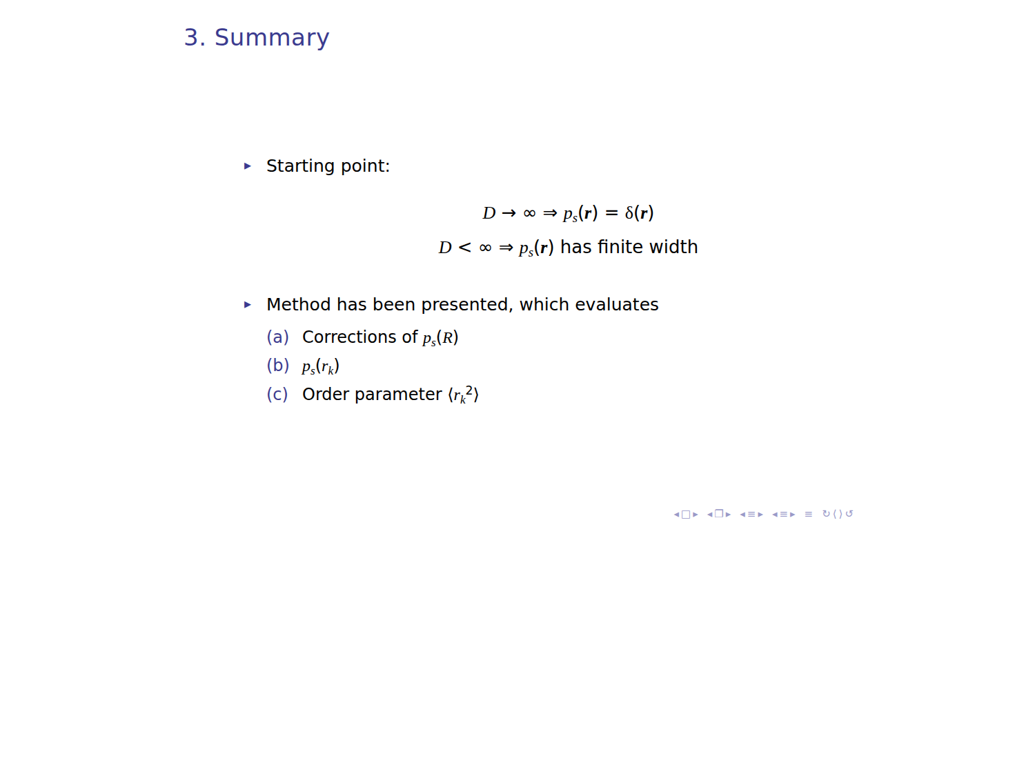3. Summary
Starting point:
D → ∞ ⇒ ps(r) = δ(r)
D < ∞ ⇒ ps(r) has finite width
Method has been presented, which evaluates
(a) Corrections of ps(R)
(b) ps(rk)
(c) Order parameter ⟨rk2⟩
◂□▸◂❐▸◂≡▸◂≡▸≡↻⟨⟩↺